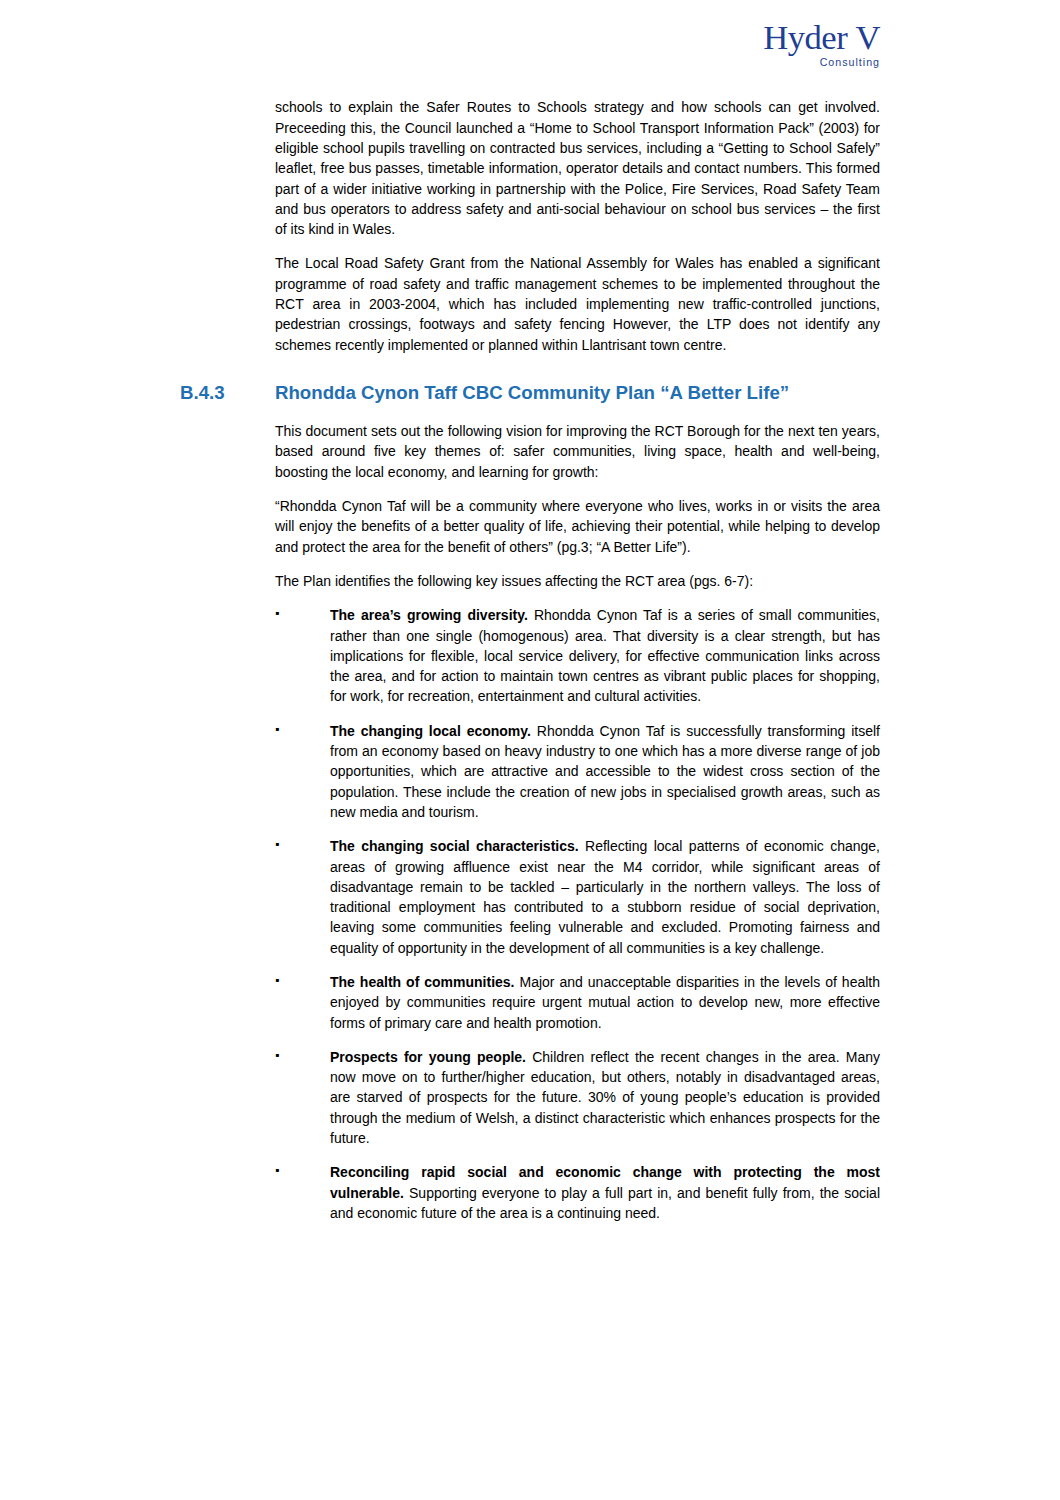Hyder V
Consulting
schools to explain the Safer Routes to Schools strategy and how schools can get involved. Preceeding this, the Council launched a “Home to School Transport Information Pack” (2003) for eligible school pupils travelling on contracted bus services, including a “Getting to School Safely” leaflet, free bus passes, timetable information, operator details and contact numbers. This formed part of a wider initiative working in partnership with the Police, Fire Services, Road Safety Team and bus operators to address safety and anti-social behaviour on school bus services – the first of its kind in Wales.
The Local Road Safety Grant from the National Assembly for Wales has enabled a significant programme of road safety and traffic management schemes to be implemented throughout the RCT area in 2003-2004, which has included implementing new traffic-controlled junctions, pedestrian crossings, footways and safety fencing However, the LTP does not identify any schemes recently implemented or planned within Llantrisant town centre.
B.4.3 Rhondda Cynon Taff CBC Community Plan “A Better Life”
This document sets out the following vision for improving the RCT Borough for the next ten years, based around five key themes of: safer communities, living space, health and well-being, boosting the local economy, and learning for growth:
“Rhondda Cynon Taf will be a community where everyone who lives, works in or visits the area will enjoy the benefits of a better quality of life, achieving their potential, while helping to develop and protect the area for the benefit of others” (pg.3; “A Better Life”).
The Plan identifies the following key issues affecting the RCT area (pgs. 6-7):
The area’s growing diversity. Rhondda Cynon Taf is a series of small communities, rather than one single (homogenous) area. That diversity is a clear strength, but has implications for flexible, local service delivery, for effective communication links across the area, and for action to maintain town centres as vibrant public places for shopping, for work, for recreation, entertainment and cultural activities.
The changing local economy. Rhondda Cynon Taf is successfully transforming itself from an economy based on heavy industry to one which has a more diverse range of job opportunities, which are attractive and accessible to the widest cross section of the population. These include the creation of new jobs in specialised growth areas, such as new media and tourism.
The changing social characteristics. Reflecting local patterns of economic change, areas of growing affluence exist near the M4 corridor, while significant areas of disadvantage remain to be tackled – particularly in the northern valleys. The loss of traditional employment has contributed to a stubborn residue of social deprivation, leaving some communities feeling vulnerable and excluded. Promoting fairness and equality of opportunity in the development of all communities is a key challenge.
The health of communities. Major and unacceptable disparities in the levels of health enjoyed by communities require urgent mutual action to develop new, more effective forms of primary care and health promotion.
Prospects for young people. Children reflect the recent changes in the area. Many now move on to further/higher education, but others, notably in disadvantaged areas, are starved of prospects for the future. 30% of young people’s education is provided through the medium of Welsh, a distinct characteristic which enhances prospects for the future.
Reconciling rapid social and economic change with protecting the most vulnerable. Supporting everyone to play a full part in, and benefit fully from, the social and economic future of the area is a continuing need.